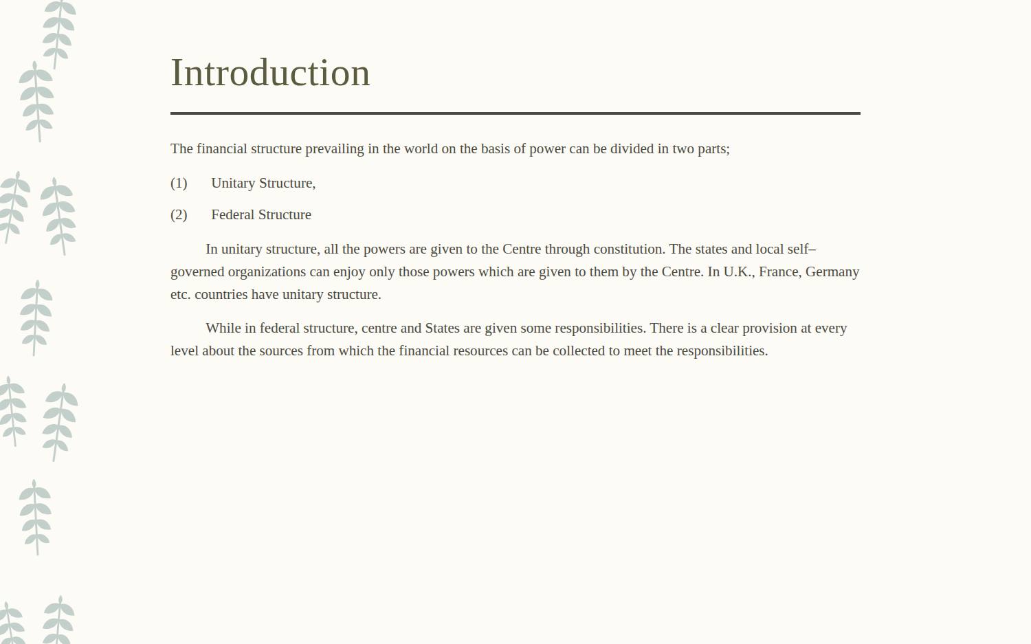Introduction
The financial structure prevailing in the world on the basis of power can be divided in two parts;
Unitary Structure,
Federal Structure
In unitary structure, all the powers are given to the Centre through constitution. The states and local self–governed organizations can enjoy only those powers which are given to them by the Centre. In U.K., France, Germany etc. countries have unitary structure.
While in federal structure, centre and States are given some responsibilities. There is a clear provision at every level about the sources from which the financial resources can be collected to meet the responsibilities.